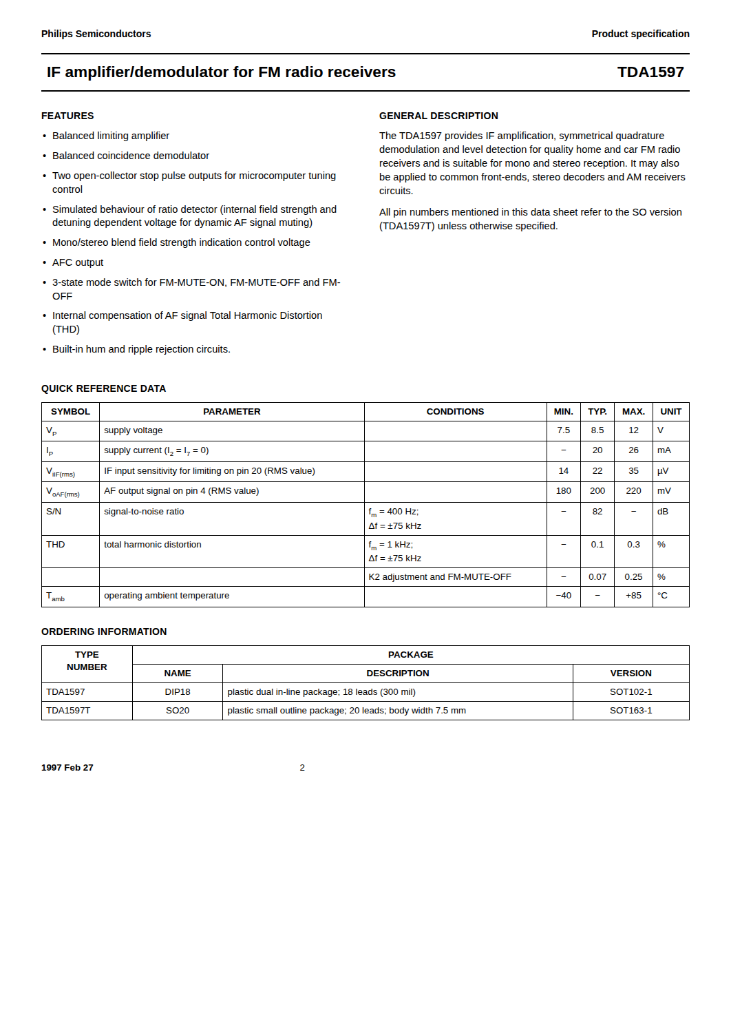Philips Semiconductors Product specification
IF amplifier/demodulator for FM radio receivers
TDA1597
FEATURES
Balanced limiting amplifier
Balanced coincidence demodulator
Two open-collector stop pulse outputs for microcomputer tuning control
Simulated behaviour of ratio detector (internal field strength and detuning dependent voltage for dynamic AF signal muting)
Mono/stereo blend field strength indication control voltage
AFC output
3-state mode switch for FM-MUTE-ON, FM-MUTE-OFF and FM-OFF
Internal compensation of AF signal Total Harmonic Distortion (THD)
Built-in hum and ripple rejection circuits.
GENERAL DESCRIPTION
The TDA1597 provides IF amplification, symmetrical quadrature demodulation and level detection for quality home and car FM radio receivers and is suitable for mono and stereo reception. It may also be applied to common front-ends, stereo decoders and AM receivers circuits.
All pin numbers mentioned in this data sheet refer to the SO version (TDA1597T) unless otherwise specified.
QUICK REFERENCE DATA
| SYMBOL | PARAMETER | CONDITIONS | MIN. | TYP. | MAX. | UNIT |
| --- | --- | --- | --- | --- | --- | --- |
| V P | supply voltage | | 7.5 | 8.5 | 12 | V |
| I P | supply current (I 2 = I 7 = 0) | | − | 20 | 26 | mA |
| V iIF(rms) | IF input sensitivity for limiting on pin 20 (RMS value) | | 14 | 22 | 35 | µV |
| V oAF(rms) | AF output signal on pin 4 (RMS value) | | 180 | 200 | 220 | mV |
| S/N | signal-to-noise ratio | f m = 400 Hz; Δf = ±75 kHz | − | 82 | − | dB |
| THD | total harmonic distortion | f m = 1 kHz; Δf = ±75 kHz | − | 0.1 | 0.3 | % |
| | | K2 adjustment and FM-MUTE-OFF | − | 0.07 | 0.25 | % |
| T amb | operating ambient temperature | | −40 | − | +85 | °C |
ORDERING INFORMATION
| TYPE NUMBER | PACKAGE |
| --- | --- |
| NAME | DESCRIPTION | VERSION |
| TDA1597 | DIP18 | plastic dual in-line package; 18 leads (300 mil) | SOT102-1 |
| TDA1597T | SO20 | plastic small outline package; 20 leads; body width 7.5 mm | SOT163-1 |
1997 Feb 27 2